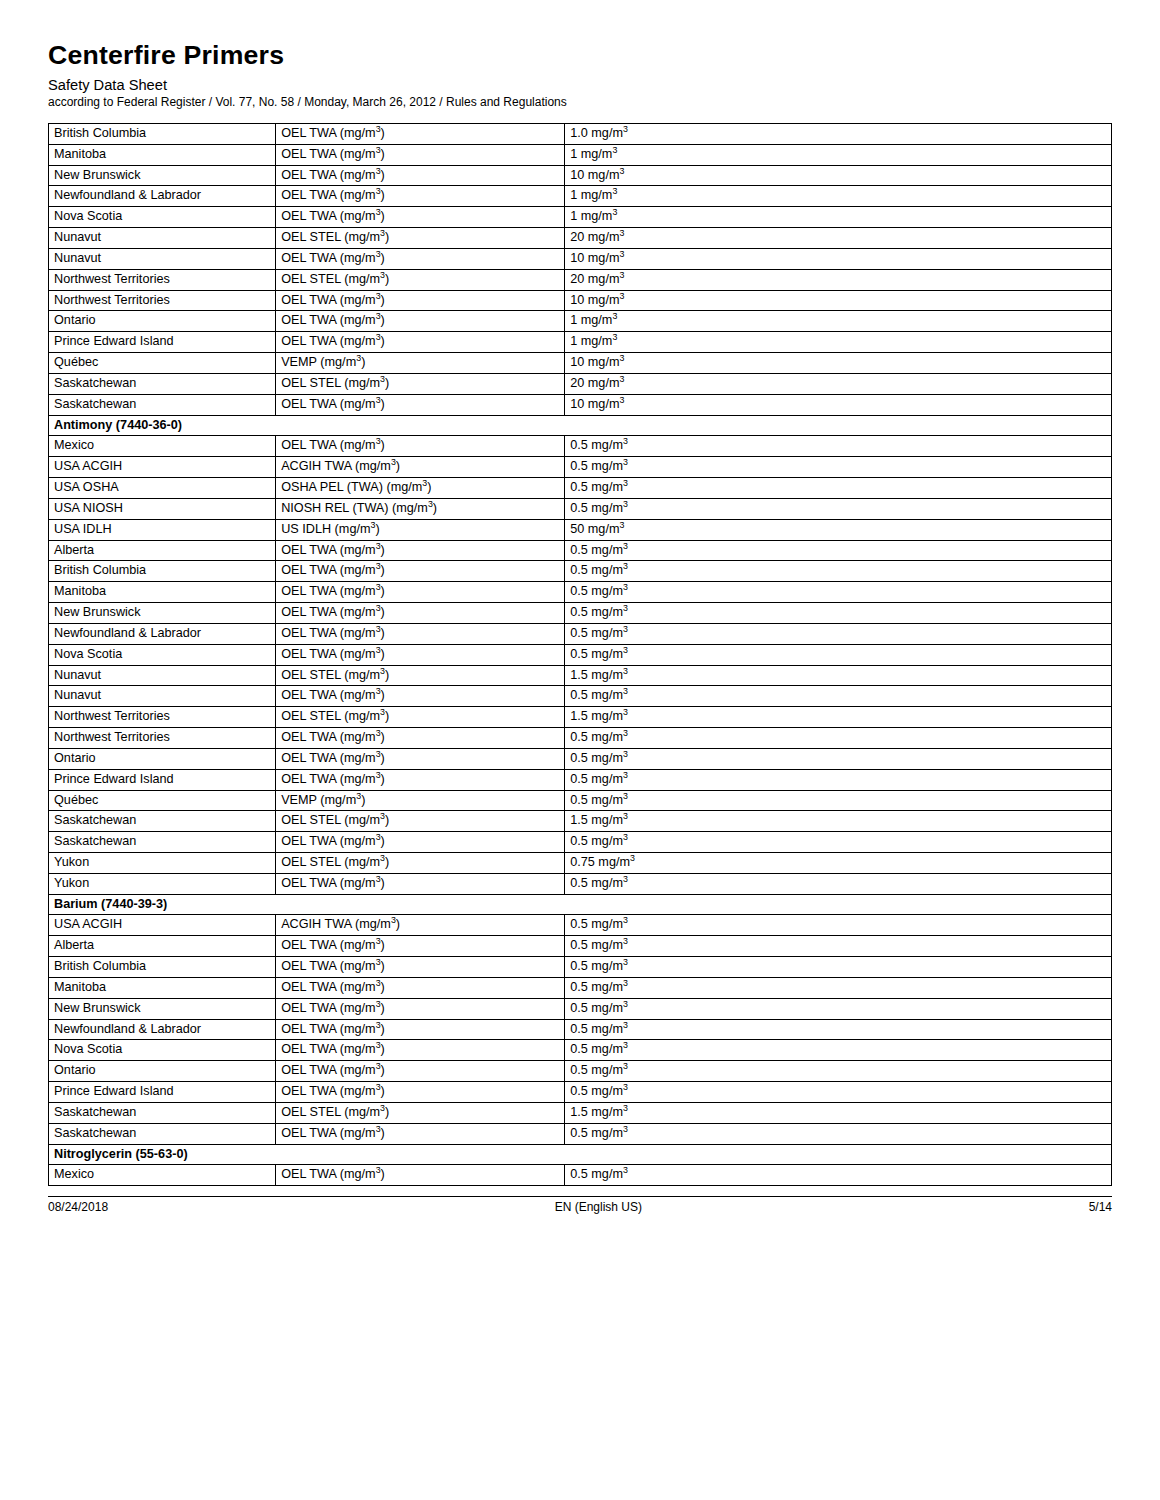Centerfire Primers
Safety Data Sheet
according to Federal Register / Vol. 77, No. 58 / Monday, March 26, 2012 / Rules and Regulations
| British Columbia | OEL TWA (mg/m 3 ) | 1.0 mg/m 3 |
| Manitoba | OEL TWA (mg/m 3 ) | 1 mg/m 3 |
| New Brunswick | OEL TWA (mg/m 3 ) | 10 mg/m 3 |
| Newfoundland & Labrador | OEL TWA (mg/m 3 ) | 1 mg/m 3 |
| Nova Scotia | OEL TWA (mg/m 3 ) | 1 mg/m 3 |
| Nunavut | OEL STEL (mg/m 3 ) | 20 mg/m 3 |
| Nunavut | OEL TWA (mg/m 3 ) | 10 mg/m 3 |
| Northwest Territories | OEL STEL (mg/m 3 ) | 20 mg/m 3 |
| Northwest Territories | OEL TWA (mg/m 3 ) | 10 mg/m 3 |
| Ontario | OEL TWA (mg/m 3 ) | 1 mg/m 3 |
| Prince Edward Island | OEL TWA (mg/m 3 ) | 1 mg/m 3 |
| Québec | VEMP (mg/m 3 ) | 10 mg/m 3 |
| Saskatchewan | OEL STEL (mg/m 3 ) | 20 mg/m 3 |
| Saskatchewan | OEL TWA (mg/m 3 ) | 10 mg/m 3 |
| Antimony (7440-36-0) |
| Mexico | OEL TWA (mg/m 3 ) | 0.5 mg/m 3 |
| USA ACGIH | ACGIH TWA (mg/m 3 ) | 0.5 mg/m 3 |
| USA OSHA | OSHA PEL (TWA) (mg/m 3 ) | 0.5 mg/m 3 |
| USA NIOSH | NIOSH REL (TWA) (mg/m 3 ) | 0.5 mg/m 3 |
| USA IDLH | US IDLH (mg/m 3 ) | 50 mg/m 3 |
| Alberta | OEL TWA (mg/m 3 ) | 0.5 mg/m 3 |
| British Columbia | OEL TWA (mg/m 3 ) | 0.5 mg/m 3 |
| Manitoba | OEL TWA (mg/m 3 ) | 0.5 mg/m 3 |
| New Brunswick | OEL TWA (mg/m 3 ) | 0.5 mg/m 3 |
| Newfoundland & Labrador | OEL TWA (mg/m 3 ) | 0.5 mg/m 3 |
| Nova Scotia | OEL TWA (mg/m 3 ) | 0.5 mg/m 3 |
| Nunavut | OEL STEL (mg/m 3 ) | 1.5 mg/m 3 |
| Nunavut | OEL TWA (mg/m 3 ) | 0.5 mg/m 3 |
| Northwest Territories | OEL STEL (mg/m 3 ) | 1.5 mg/m 3 |
| Northwest Territories | OEL TWA (mg/m 3 ) | 0.5 mg/m 3 |
| Ontario | OEL TWA (mg/m 3 ) | 0.5 mg/m 3 |
| Prince Edward Island | OEL TWA (mg/m 3 ) | 0.5 mg/m 3 |
| Québec | VEMP (mg/m 3 ) | 0.5 mg/m 3 |
| Saskatchewan | OEL STEL (mg/m 3 ) | 1.5 mg/m 3 |
| Saskatchewan | OEL TWA (mg/m 3 ) | 0.5 mg/m 3 |
| Yukon | OEL STEL (mg/m 3 ) | 0.75 mg/m 3 |
| Yukon | OEL TWA (mg/m 3 ) | 0.5 mg/m 3 |
| Barium (7440-39-3) |
| USA ACGIH | ACGIH TWA (mg/m 3 ) | 0.5 mg/m 3 |
| Alberta | OEL TWA (mg/m 3 ) | 0.5 mg/m 3 |
| British Columbia | OEL TWA (mg/m 3 ) | 0.5 mg/m 3 |
| Manitoba | OEL TWA (mg/m 3 ) | 0.5 mg/m 3 |
| New Brunswick | OEL TWA (mg/m 3 ) | 0.5 mg/m 3 |
| Newfoundland & Labrador | OEL TWA (mg/m 3 ) | 0.5 mg/m 3 |
| Nova Scotia | OEL TWA (mg/m 3 ) | 0.5 mg/m 3 |
| Ontario | OEL TWA (mg/m 3 ) | 0.5 mg/m 3 |
| Prince Edward Island | OEL TWA (mg/m 3 ) | 0.5 mg/m 3 |
| Saskatchewan | OEL STEL (mg/m 3 ) | 1.5 mg/m 3 |
| Saskatchewan | OEL TWA (mg/m 3 ) | 0.5 mg/m 3 |
| Nitroglycerin (55-63-0) |
| Mexico | OEL TWA (mg/m 3 ) | 0.5 mg/m 3 |
08/24/2018
EN (English US)
5/14